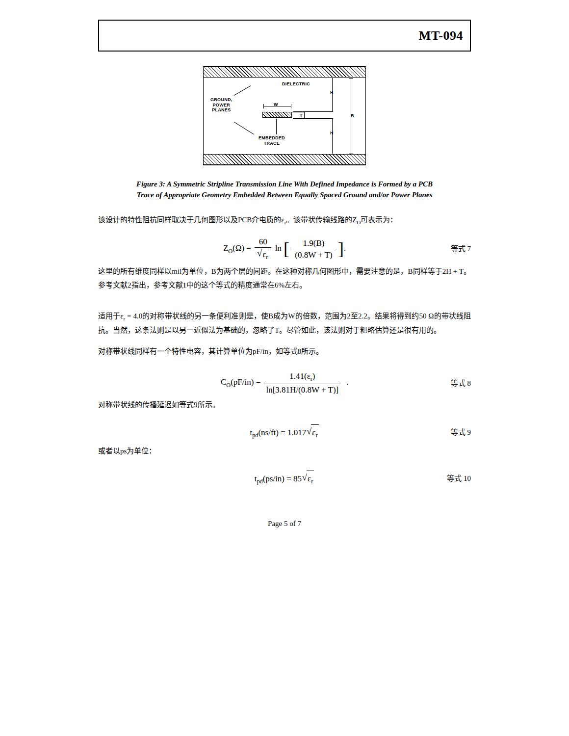MT-094
DIELECTRIC
GROUND,
POWER
PLANES
EMBEDDED
TRACE
W
T
H
H
B
Figure 3: A Symmetric Stripline Transmission Line With Defined Impedance is Formed by a PCB Trace of Appropriate Geometry Embedded Between Equally Spaced Ground and/or Power Planes
该设计的特性阻抗同样取决于几何图形以及PCB介电质的εr。该带状传输线路的ZO可表示为：
ZO(Ω) = 60 εr ln [ 1.9(B) (0.8W + T) ].
等式 7
这里的所有维度同样以mil为单位，B为两个层的间距。在这种对称几何图形中，需要注意的是，B同样等于2H + T。参考文献2指出，参考文献1中的这个等式的精度通常在6%左右。
适用于εr = 4.0的对称带状线的另一条便利准则是，使B成为W的倍数，范围为2至2.2。结果将得到约50 Ω的带状线阻抗。当然，这条法则是以另一近似法为基础的，忽略了T。尽管如此，该法则对于粗略估算还是很有用的。
对称带状线同样有一个特性电容，其计算单位为pF/in，如等式8所示。
CO(pF/in) = 1.41(εr) ln[3.81H/(0.8W + T)] .
等式 8
对称带状线的传播延迟如等式9所示。
tpd(ns/ft) = 1.017εr
等式 9
或者以ps为单位：
tpd(ps/in) = 85εr
等式 10
Page 5 of 7